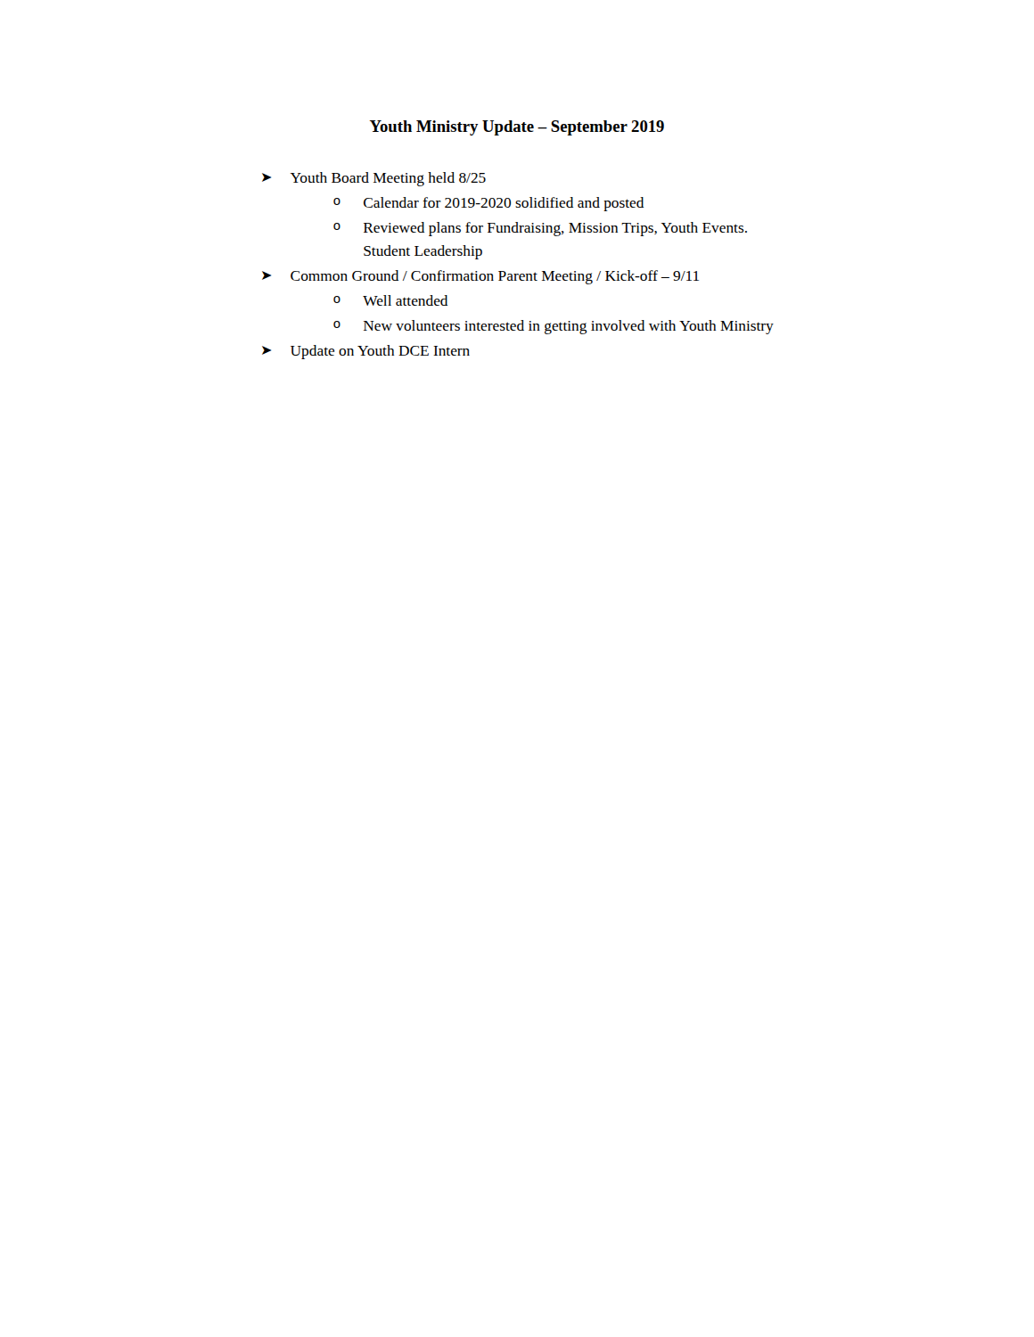Youth Ministry Update – September 2019
➤Youth Board Meeting held 8/25
o Calendar for 2019-2020 solidified and posted
o Reviewed plans for Fundraising, Mission Trips, Youth Events. Student Leadership
➤Common Ground / Confirmation Parent Meeting / Kick-off – 9/11
o Well attended
o New volunteers interested in getting involved with Youth Ministry
➤Update on Youth DCE Intern